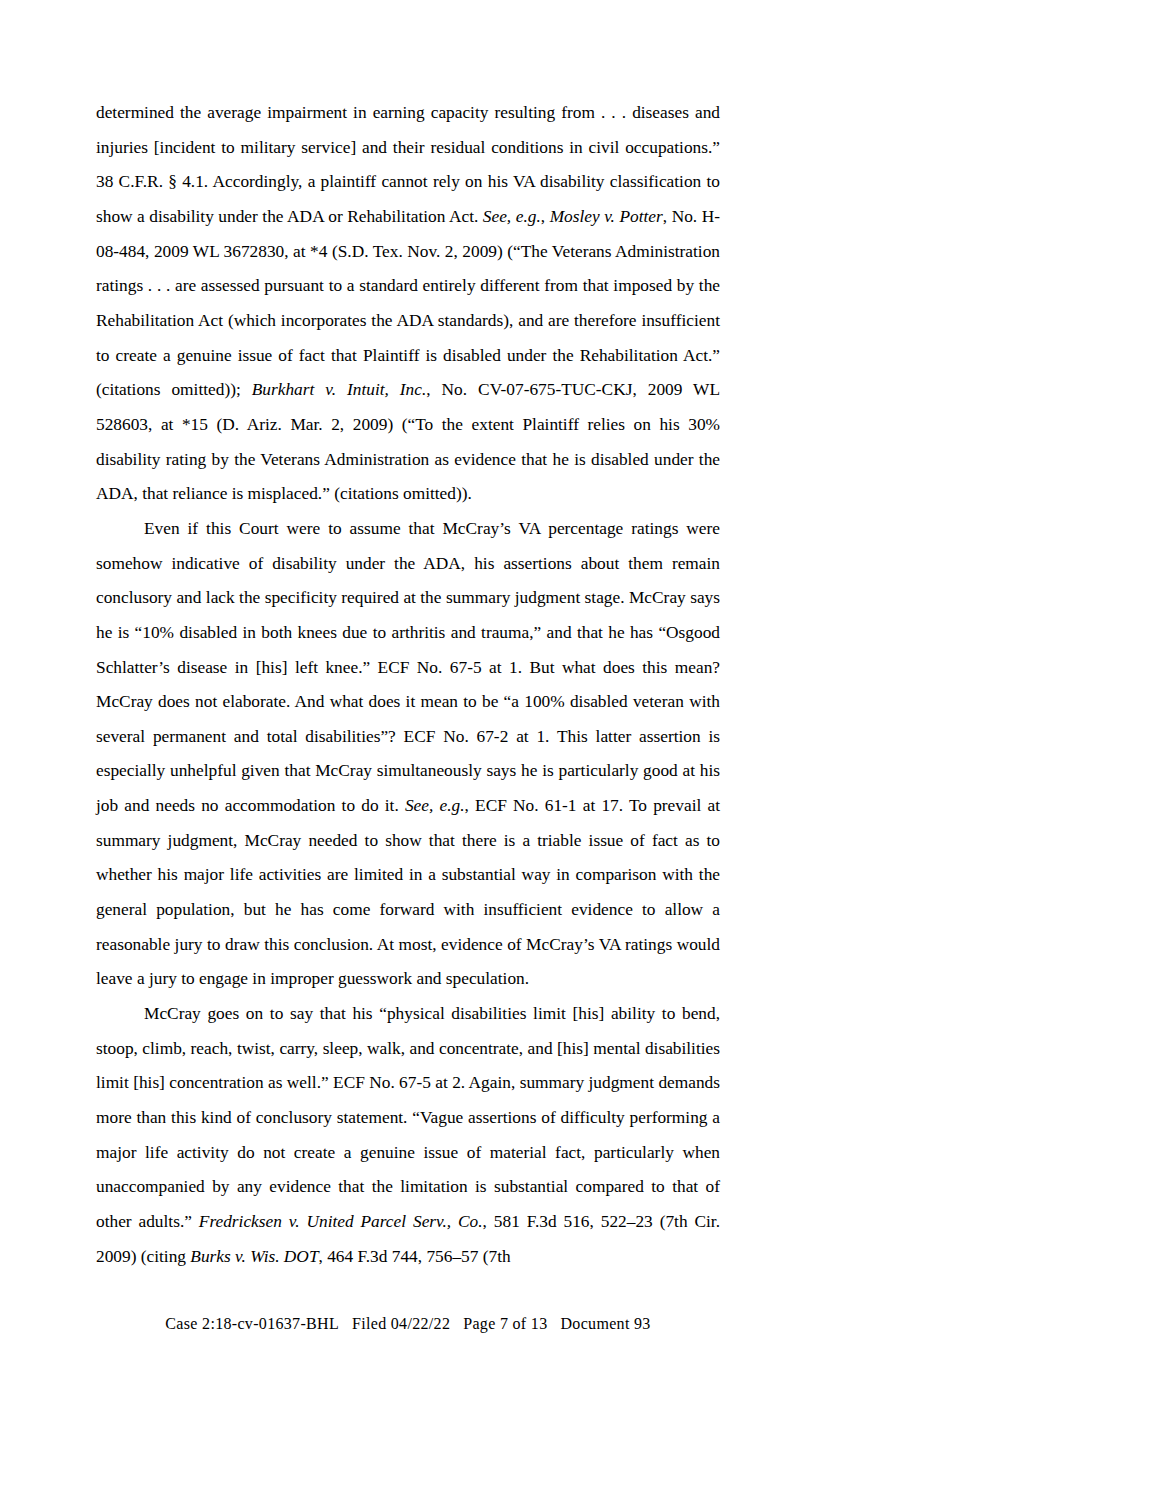determined the average impairment in earning capacity resulting from . . . diseases and injuries [incident to military service] and their residual conditions in civil occupations.” 38 C.F.R. § 4.1. Accordingly, a plaintiff cannot rely on his VA disability classification to show a disability under the ADA or Rehabilitation Act. See, e.g., Mosley v. Potter, No. H-08-484, 2009 WL 3672830, at *4 (S.D. Tex. Nov. 2, 2009) (“The Veterans Administration ratings . . . are assessed pursuant to a standard entirely different from that imposed by the Rehabilitation Act (which incorporates the ADA standards), and are therefore insufficient to create a genuine issue of fact that Plaintiff is disabled under the Rehabilitation Act.” (citations omitted)); Burkhart v. Intuit, Inc., No. CV-07-675-TUC-CKJ, 2009 WL 528603, at *15 (D. Ariz. Mar. 2, 2009) (“To the extent Plaintiff relies on his 30% disability rating by the Veterans Administration as evidence that he is disabled under the ADA, that reliance is misplaced.” (citations omitted)).
Even if this Court were to assume that McCray’s VA percentage ratings were somehow indicative of disability under the ADA, his assertions about them remain conclusory and lack the specificity required at the summary judgment stage. McCray says he is “10% disabled in both knees due to arthritis and trauma,” and that he has “Osgood Schlatter’s disease in [his] left knee.” ECF No. 67-5 at 1. But what does this mean? McCray does not elaborate. And what does it mean to be “a 100% disabled veteran with several permanent and total disabilities”? ECF No. 67-2 at 1. This latter assertion is especially unhelpful given that McCray simultaneously says he is particularly good at his job and needs no accommodation to do it. See, e.g., ECF No. 61-1 at 17. To prevail at summary judgment, McCray needed to show that there is a triable issue of fact as to whether his major life activities are limited in a substantial way in comparison with the general population, but he has come forward with insufficient evidence to allow a reasonable jury to draw this conclusion. At most, evidence of McCray’s VA ratings would leave a jury to engage in improper guesswork and speculation.
McCray goes on to say that his “physical disabilities limit [his] ability to bend, stoop, climb, reach, twist, carry, sleep, walk, and concentrate, and [his] mental disabilities limit [his] concentration as well.” ECF No. 67-5 at 2. Again, summary judgment demands more than this kind of conclusory statement. “Vague assertions of difficulty performing a major life activity do not create a genuine issue of material fact, particularly when unaccompanied by any evidence that the limitation is substantial compared to that of other adults.” Fredricksen v. United Parcel Serv., Co., 581 F.3d 516, 522–23 (7th Cir. 2009) (citing Burks v. Wis. DOT, 464 F.3d 744, 756–57 (7th
Case 2:18-cv-01637-BHL Filed 04/22/22 Page 7 of 13 Document 93